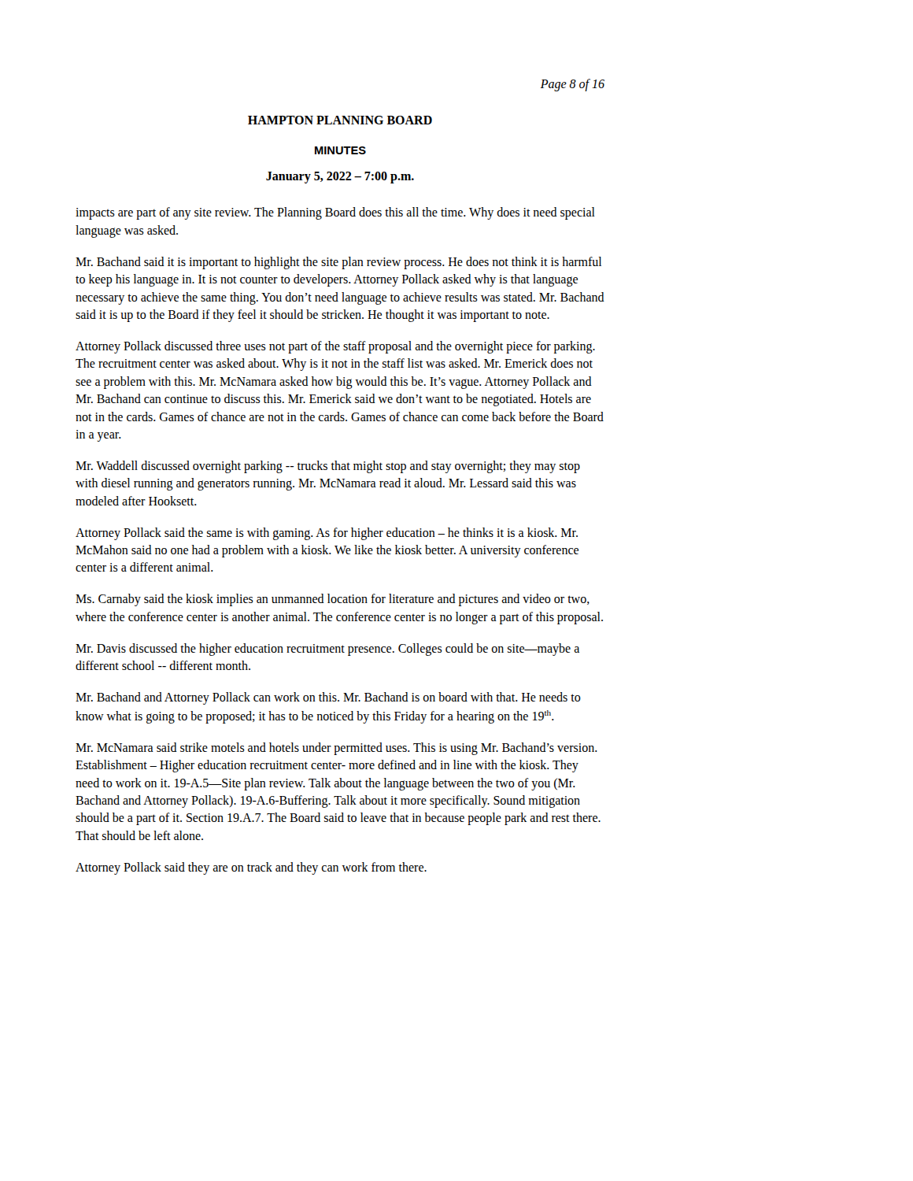Page 8 of 16
HAMPTON PLANNING BOARD
MINUTES
January 5, 2022 – 7:00 p.m.
impacts are part of any site review. The Planning Board does this all the time. Why does it need special language was asked.
Mr. Bachand said it is important to highlight the site plan review process. He does not think it is harmful to keep his language in. It is not counter to developers. Attorney Pollack asked why is that language necessary to achieve the same thing. You don’t need language to achieve results was stated. Mr. Bachand said it is up to the Board if they feel it should be stricken. He thought it was important to note.
Attorney Pollack discussed three uses not part of the staff proposal and the overnight piece for parking. The recruitment center was asked about. Why is it not in the staff list was asked. Mr. Emerick does not see a problem with this. Mr. McNamara asked how big would this be. It’s vague. Attorney Pollack and Mr. Bachand can continue to discuss this. Mr. Emerick said we don’t want to be negotiated. Hotels are not in the cards. Games of chance are not in the cards. Games of chance can come back before the Board in a year.
Mr. Waddell discussed overnight parking -- trucks that might stop and stay overnight; they may stop with diesel running and generators running. Mr. McNamara read it aloud. Mr. Lessard said this was modeled after Hooksett.
Attorney Pollack said the same is with gaming. As for higher education – he thinks it is a kiosk. Mr. McMahon said no one had a problem with a kiosk. We like the kiosk better. A university conference center is a different animal.
Ms. Carnaby said the kiosk implies an unmanned location for literature and pictures and video or two, where the conference center is another animal. The conference center is no longer a part of this proposal.
Mr. Davis discussed the higher education recruitment presence. Colleges could be on site—maybe a different school -- different month.
Mr. Bachand and Attorney Pollack can work on this. Mr. Bachand is on board with that. He needs to know what is going to be proposed; it has to be noticed by this Friday for a hearing on the 19th.
Mr. McNamara said strike motels and hotels under permitted uses. This is using Mr. Bachand’s version. Establishment – Higher education recruitment center- more defined and in line with the kiosk. They need to work on it. 19-A.5—Site plan review. Talk about the language between the two of you (Mr. Bachand and Attorney Pollack). 19-A.6-Buffering. Talk about it more specifically. Sound mitigation should be a part of it. Section 19.A.7. The Board said to leave that in because people park and rest there. That should be left alone.
Attorney Pollack said they are on track and they can work from there.